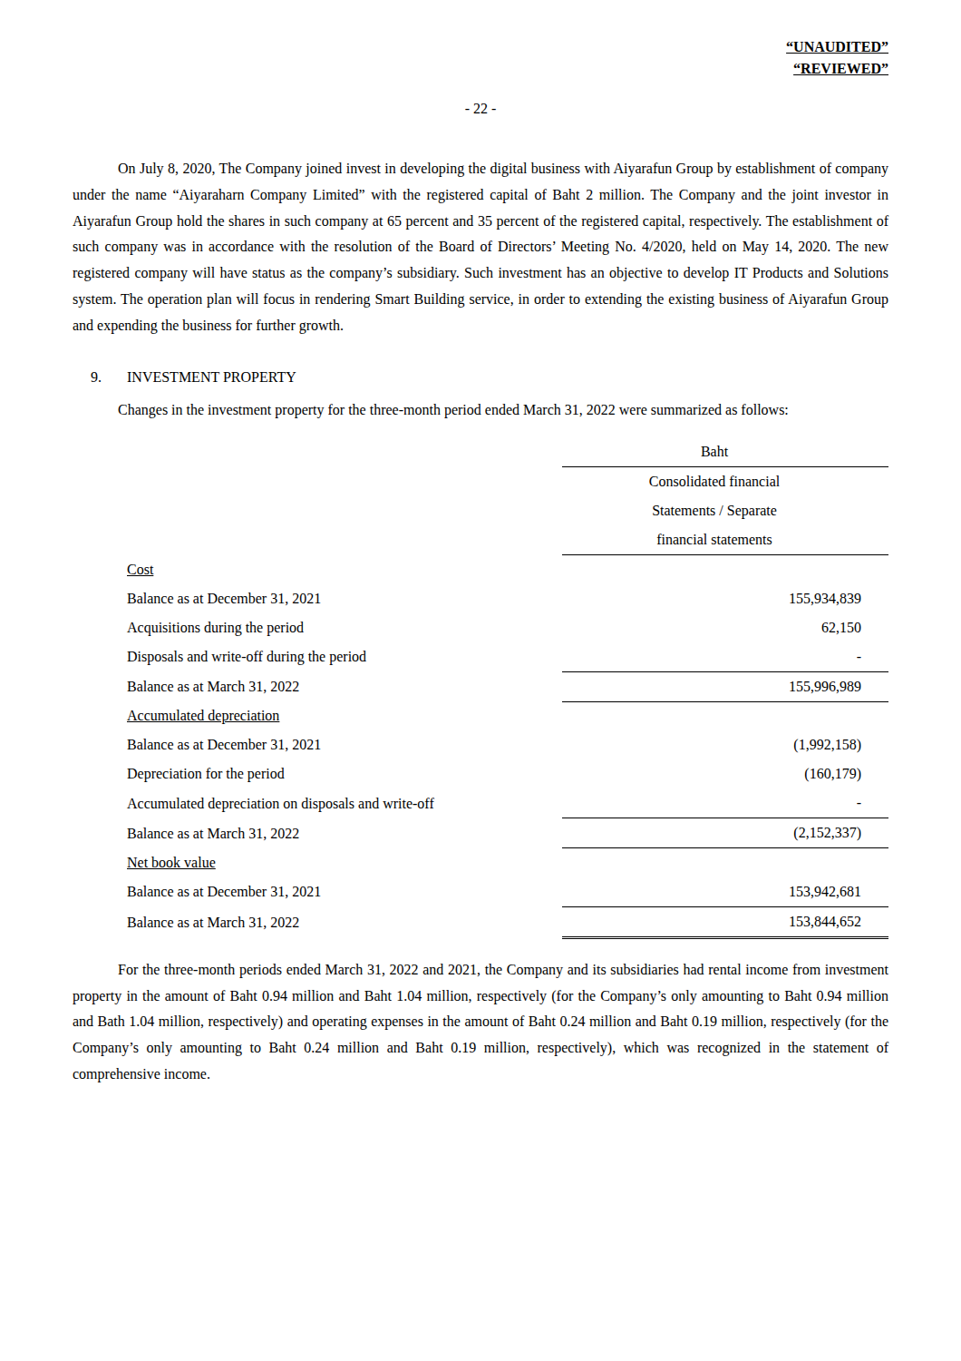“UNAUDITED”
“REVIEWED”
- 22 -
On July 8, 2020, The Company joined invest in developing the digital business with Aiyarafun Group by establishment of company under the name “Aiyaraharn Company Limited” with the registered capital of Baht 2 million. The Company and the joint investor in Aiyarafun Group hold the shares in such company at 65 percent and 35 percent of the registered capital, respectively. The establishment of such company was in accordance with the resolution of the Board of Directors’ Meeting No. 4/2020, held on May 14, 2020. The new registered company will have status as the company’s subsidiary. Such investment has an objective to develop IT Products and Solutions system. The operation plan will focus in rendering Smart Building service, in order to extending the existing business of Aiyarafun Group and expending the business for further growth.
9.
INVESTMENT PROPERTY
Changes in the investment property for the three‑month period ended March 31, 2022 were summarized as follows:
| | Baht |
| | Consolidated financial |
| | Statements / Separate |
| | financial statements |
| Cost | |
| Balance as at December 31, 2021 | 155,934,839 |
| Acquisitions during the period | 62,150 |
| Disposals and write‑off during the period | - |
| Balance as at March 31, 2022 | 155,996,989 |
| Accumulated depreciation | |
| Balance as at December 31, 2021 | (1,992,158) |
| Depreciation for the period | (160,179) |
| Accumulated depreciation on disposals and write‑off | - |
| Balance as at March 31, 2022 | (2,152,337) |
| Net book value | |
| Balance as at December 31, 2021 | 153,942,681 |
| Balance as at March 31, 2022 | 153,844,652 |
For the three‑month periods ended March 31, 2022 and 2021, the Company and its subsidiaries had rental income from investment property in the amount of Baht 0.94 million and Baht 1.04 million, respectively (for the Company’s only amounting to Baht 0.94 million and Bath 1.04 million, respectively) and operating expenses in the amount of Baht 0.24 million and Baht 0.19 million, respectively (for the Company’s only amounting to Baht 0.24 million and Baht 0.19 million, respectively), which was recognized in the statement of comprehensive income.